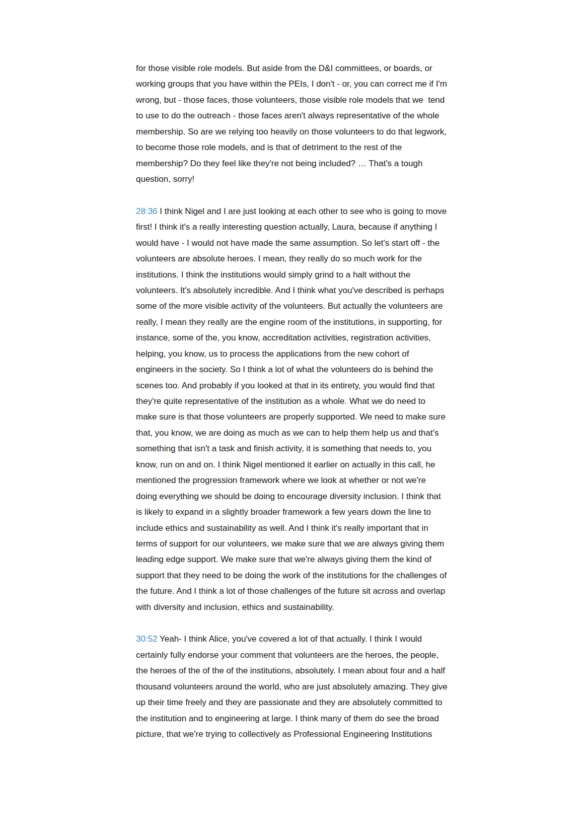for those visible role models. But aside from the D&I committees, or boards, or working groups that you have within the PEIs, I don't - or, you can correct me if I'm wrong, but - those faces, those volunteers, those visible role models that we tend to use to do the outreach - those faces aren't always representative of the whole membership. So are we relying too heavily on those volunteers to do that legwork, to become those role models, and is that of detriment to the rest of the membership? Do they feel like they're not being included? … That's a tough question, sorry!
28:36 I think Nigel and I are just looking at each other to see who is going to move first! I think it's a really interesting question actually, Laura, because if anything I would have - I would not have made the same assumption. So let's start off - the volunteers are absolute heroes. I mean, they really do so much work for the institutions. I think the institutions would simply grind to a halt without the volunteers. It's absolutely incredible. And I think what you've described is perhaps some of the more visible activity of the volunteers. But actually the volunteers are really, I mean they really are the engine room of the institutions, in supporting, for instance, some of the, you know, accreditation activities, registration activities, helping, you know, us to process the applications from the new cohort of engineers in the society. So I think a lot of what the volunteers do is behind the scenes too. And probably if you looked at that in its entirety, you would find that they're quite representative of the institution as a whole. What we do need to make sure is that those volunteers are properly supported. We need to make sure that, you know, we are doing as much as we can to help them help us and that's something that isn't a task and finish activity, it is something that needs to, you know, run on and on. I think Nigel mentioned it earlier on actually in this call, he mentioned the progression framework where we look at whether or not we're doing everything we should be doing to encourage diversity inclusion. I think that is likely to expand in a slightly broader framework a few years down the line to include ethics and sustainability as well. And I think it's really important that in terms of support for our volunteers, we make sure that we are always giving them leading edge support. We make sure that we're always giving them the kind of support that they need to be doing the work of the institutions for the challenges of the future. And I think a lot of those challenges of the future sit across and overlap with diversity and inclusion, ethics and sustainability.
30:52 Yeah- I think Alice, you've covered a lot of that actually. I think I would certainly fully endorse your comment that volunteers are the heroes, the people, the heroes of the of the of the institutions, absolutely. I mean about four and a half thousand volunteers around the world, who are just absolutely amazing. They give up their time freely and they are passionate and they are absolutely committed to the institution and to engineering at large. I think many of them do see the broad picture, that we're trying to collectively as Professional Engineering Institutions